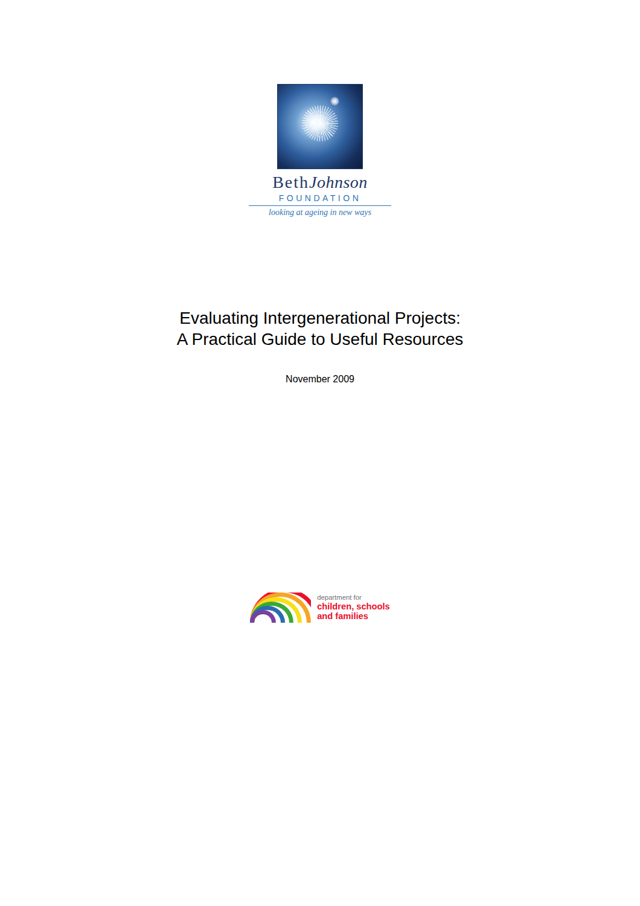Beth Johnson
FOUNDATION
looking at ageing in new ways
Evaluating Intergenerational Projects:
A Practical Guide to Useful Resources
November 2009
department for
children, schools
and families